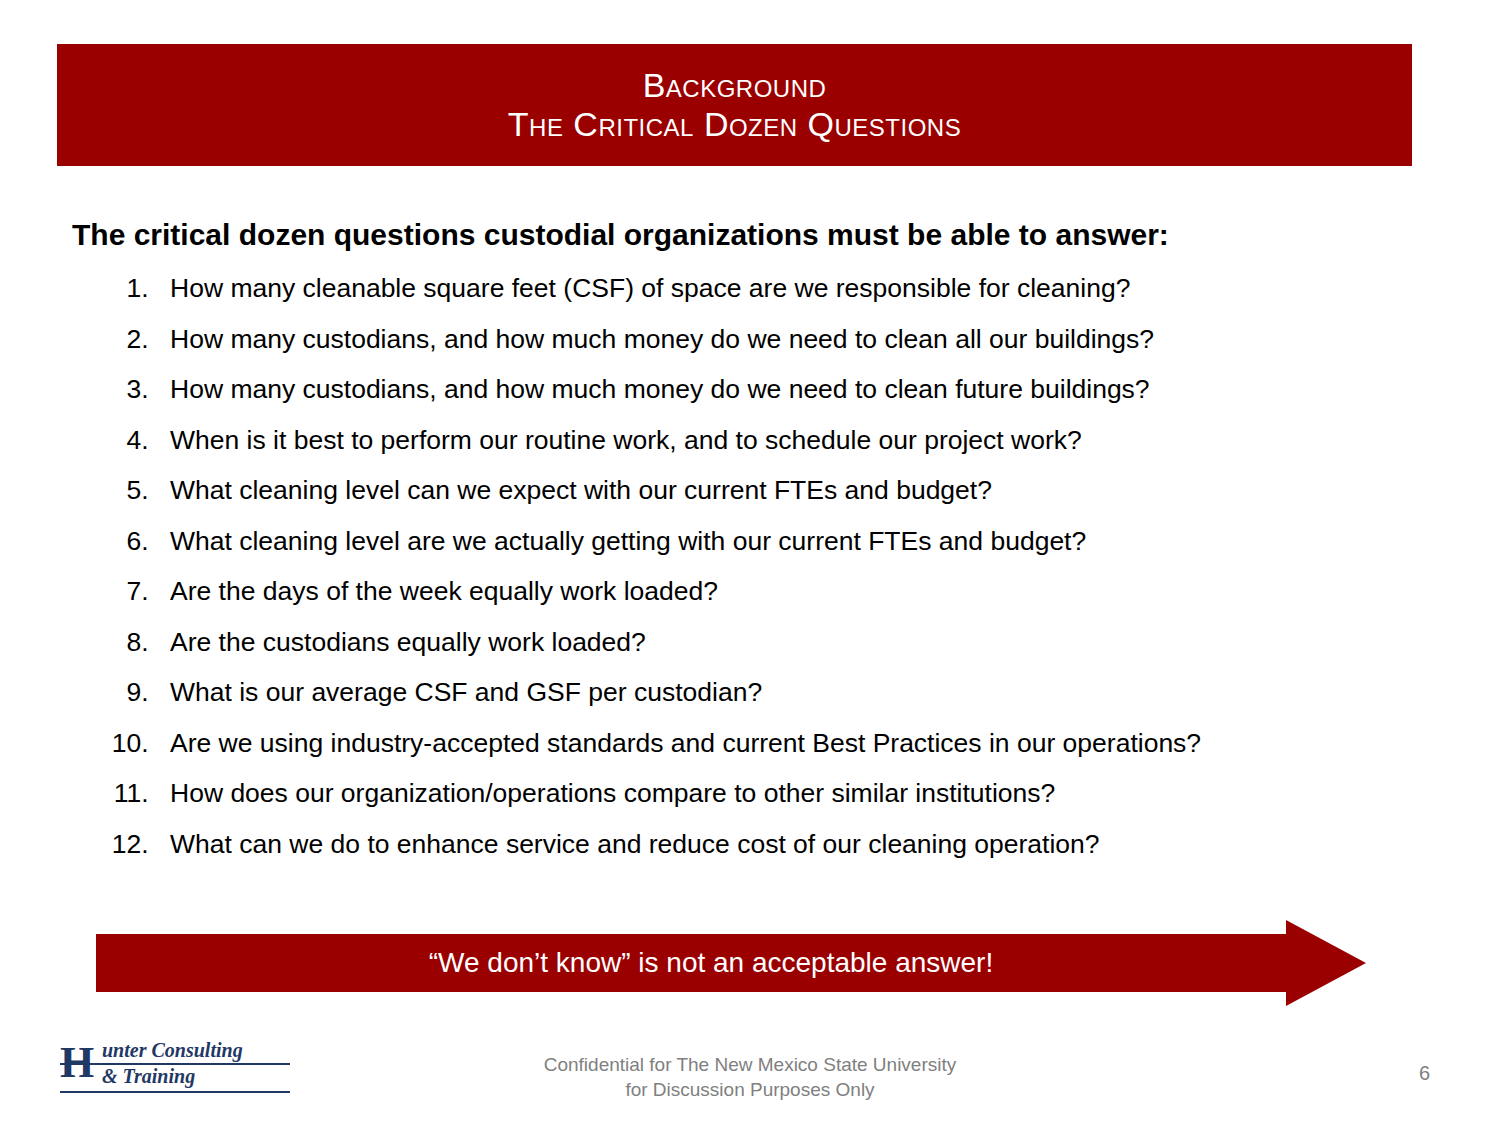Background
The Critical Dozen Questions
The critical dozen questions custodial organizations must be able to answer:
How many cleanable square feet (CSF) of space are we responsible for cleaning?
How many custodians, and how much money do we need to clean all our buildings?
How many custodians, and how much money do we need to clean future buildings?
When is it best to perform our routine work, and to schedule our project work?
What cleaning level can we expect with our current FTEs and budget?
What cleaning level are we actually getting with our current FTEs and budget?
Are the days of the week equally work loaded?
Are the custodians equally work loaded?
What is our average CSF and GSF per custodian?
Are we using industry-accepted standards and current Best Practices in our operations?
How does our organization/operations compare to other similar institutions?
What can we do to enhance service and reduce cost of our cleaning operation?
“We don’t know” is not an acceptable answer!
H
unter Consulting
& Training
Confidential for The New Mexico State University
for Discussion Purposes Only
6